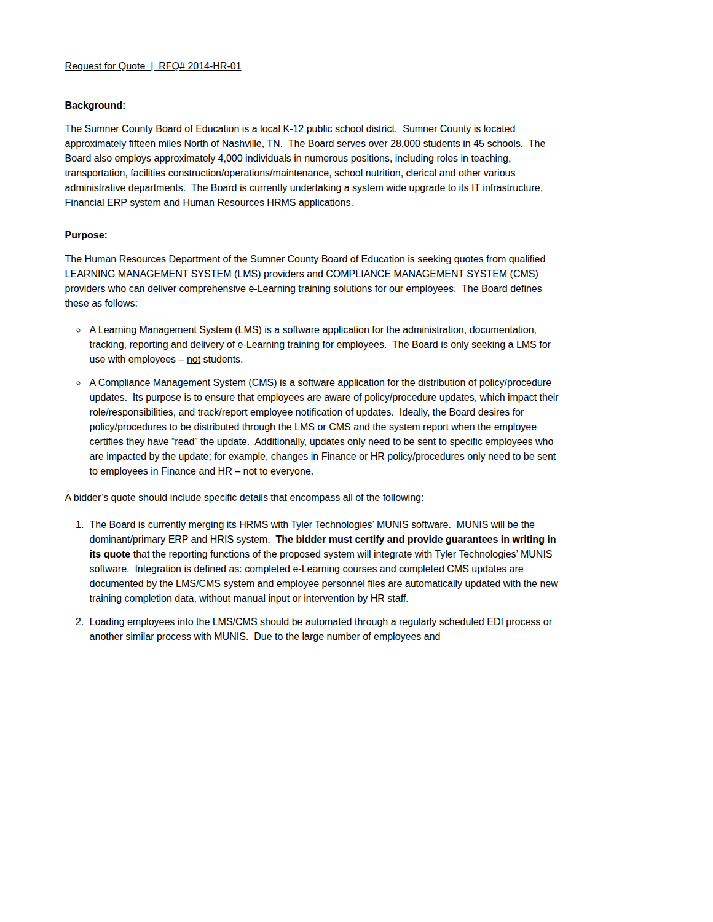Request for Quote | RFQ# 2014-HR-01
Background:
The Sumner County Board of Education is a local K-12 public school district. Sumner County is located approximately fifteen miles North of Nashville, TN. The Board serves over 28,000 students in 45 schools. The Board also employs approximately 4,000 individuals in numerous positions, including roles in teaching, transportation, facilities construction/operations/maintenance, school nutrition, clerical and other various administrative departments. The Board is currently undertaking a system wide upgrade to its IT infrastructure, Financial ERP system and Human Resources HRMS applications.
Purpose:
The Human Resources Department of the Sumner County Board of Education is seeking quotes from qualified LEARNING MANAGEMENT SYSTEM (LMS) providers and COMPLIANCE MANAGEMENT SYSTEM (CMS) providers who can deliver comprehensive e-Learning training solutions for our employees. The Board defines these as follows:
A Learning Management System (LMS) is a software application for the administration, documentation, tracking, reporting and delivery of e-Learning training for employees. The Board is only seeking a LMS for use with employees – not students.
A Compliance Management System (CMS) is a software application for the distribution of policy/procedure updates. Its purpose is to ensure that employees are aware of policy/procedure updates, which impact their role/responsibilities, and track/report employee notification of updates. Ideally, the Board desires for policy/procedures to be distributed through the LMS or CMS and the system report when the employee certifies they have “read” the update. Additionally, updates only need to be sent to specific employees who are impacted by the update; for example, changes in Finance or HR policy/procedures only need to be sent to employees in Finance and HR – not to everyone.
A bidder’s quote should include specific details that encompass all of the following:
The Board is currently merging its HRMS with Tyler Technologies’ MUNIS software. MUNIS will be the dominant/primary ERP and HRIS system. The bidder must certify and provide guarantees in writing in its quote that the reporting functions of the proposed system will integrate with Tyler Technologies’ MUNIS software. Integration is defined as: completed e-Learning courses and completed CMS updates are documented by the LMS/CMS system and employee personnel files are automatically updated with the new training completion data, without manual input or intervention by HR staff.
Loading employees into the LMS/CMS should be automated through a regularly scheduled EDI process or another similar process with MUNIS. Due to the large number of employees and